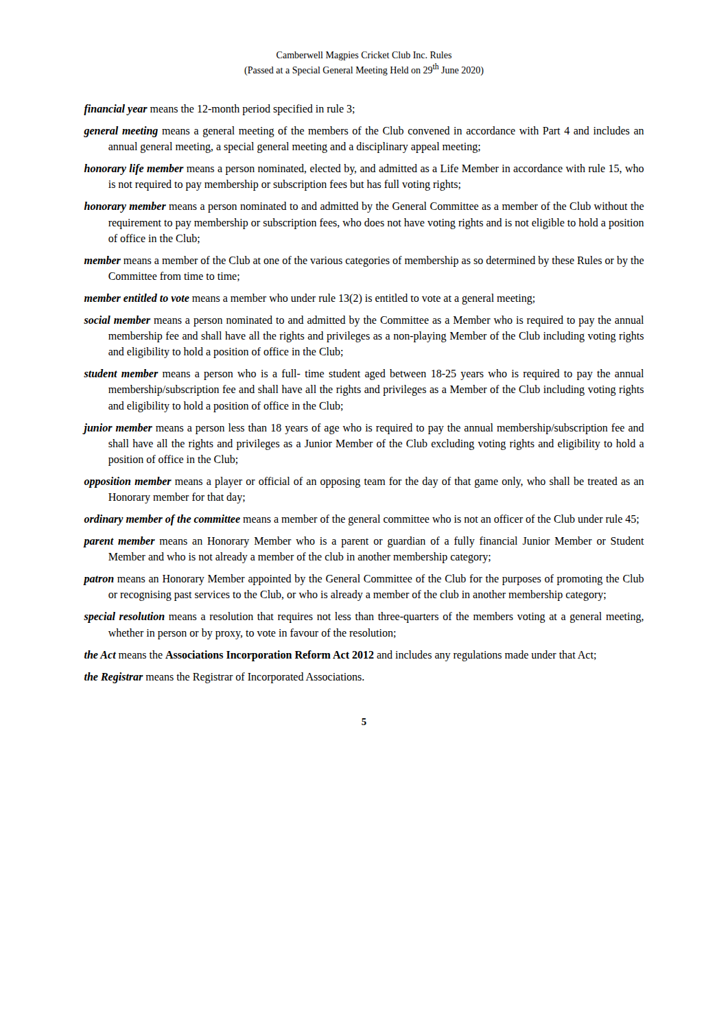Camberwell Magpies Cricket Club Inc. Rules
(Passed at a Special General Meeting Held on 29th June 2020)
financial year
means the 12-month period specified in rule 3;
general meeting
means a general meeting of the members of the Club convened in accordance with Part 4 and includes an annual general meeting, a special general meeting and a disciplinary appeal meeting;
honorary life member
means a person nominated, elected by, and admitted as a Life Member in accordance with rule 15, who is not required to pay membership or subscription fees but has full voting rights;
honorary member
means a person nominated to and admitted by the General Committee as a member of the Club without the requirement to pay membership or subscription fees, who does not have voting rights and is not eligible to hold a position of office in the Club;
member
means a member of the Club at one of the various categories of membership as so determined by these Rules or by the Committee from time to time;
member entitled to vote
means a member who under rule 13(2) is entitled to vote at a general meeting;
social member
means a person nominated to and admitted by the Committee as a Member who is required to pay the annual membership fee and shall have all the rights and privileges as a non-playing Member of the Club including voting rights and eligibility to hold a position of office in the Club;
student member
means a person who is a full- time student aged between 18-25 years who is required to pay the annual membership/subscription fee and shall have all the rights and privileges as a Member of the Club including voting rights and eligibility to hold a position of office in the Club;
junior member
means a person less than 18 years of age who is required to pay the annual membership/subscription fee and shall have all the rights and privileges as a Junior Member of the Club excluding voting rights and eligibility to hold a position of office in the Club;
opposition member
means a player or official of an opposing team for the day of that game only, who shall be treated as an Honorary member for that day;
ordinary member of the committee
means a member of the general committee who is not an officer of the Club under rule 45;
parent member
means an Honorary Member who is a parent or guardian of a fully financial Junior Member or Student Member and who is not already a member of the club in another membership category;
patron
means an Honorary Member appointed by the General Committee of the Club for the purposes of promoting the Club or recognising past services to the Club, or who is already a member of the club in another membership category;
special resolution
means a resolution that requires not less than three-quarters of the members voting at a general meeting, whether in person or by proxy, to vote in favour of the resolution;
the Act
means the Associations Incorporation Reform Act 2012 and includes any regulations made under that Act;
the Registrar
means the Registrar of Incorporated Associations.
5